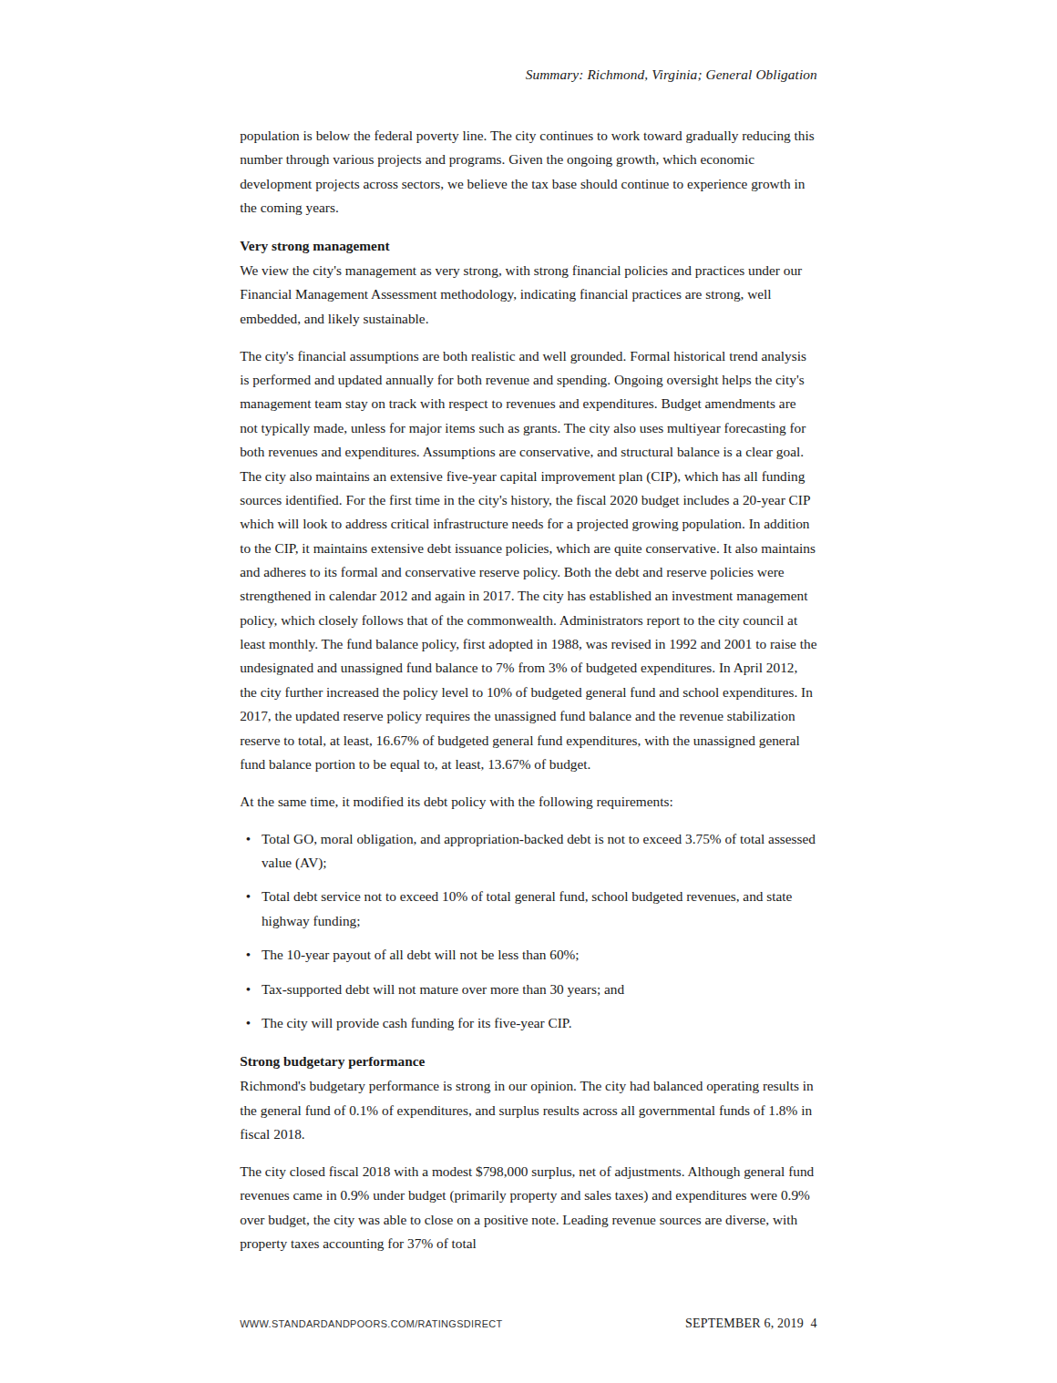Summary: Richmond, Virginia; General Obligation
population is below the federal poverty line. The city continues to work toward gradually reducing this number through various projects and programs. Given the ongoing growth, which economic development projects across sectors, we believe the tax base should continue to experience growth in the coming years.
Very strong management
We view the city's management as very strong, with strong financial policies and practices under our Financial Management Assessment methodology, indicating financial practices are strong, well embedded, and likely sustainable.
The city's financial assumptions are both realistic and well grounded. Formal historical trend analysis is performed and updated annually for both revenue and spending. Ongoing oversight helps the city's management team stay on track with respect to revenues and expenditures. Budget amendments are not typically made, unless for major items such as grants. The city also uses multiyear forecasting for both revenues and expenditures. Assumptions are conservative, and structural balance is a clear goal. The city also maintains an extensive five-year capital improvement plan (CIP), which has all funding sources identified. For the first time in the city's history, the fiscal 2020 budget includes a 20-year CIP which will look to address critical infrastructure needs for a projected growing population. In addition to the CIP, it maintains extensive debt issuance policies, which are quite conservative. It also maintains and adheres to its formal and conservative reserve policy. Both the debt and reserve policies were strengthened in calendar 2012 and again in 2017. The city has established an investment management policy, which closely follows that of the commonwealth. Administrators report to the city council at least monthly. The fund balance policy, first adopted in 1988, was revised in 1992 and 2001 to raise the undesignated and unassigned fund balance to 7% from 3% of budgeted expenditures. In April 2012, the city further increased the policy level to 10% of budgeted general fund and school expenditures. In 2017, the updated reserve policy requires the unassigned fund balance and the revenue stabilization reserve to total, at least, 16.67% of budgeted general fund expenditures, with the unassigned general fund balance portion to be equal to, at least, 13.67% of budget.
At the same time, it modified its debt policy with the following requirements:
Total GO, moral obligation, and appropriation-backed debt is not to exceed 3.75% of total assessed value (AV);
Total debt service not to exceed 10% of total general fund, school budgeted revenues, and state highway funding;
The 10-year payout of all debt will not be less than 60%;
Tax-supported debt will not mature over more than 30 years; and
The city will provide cash funding for its five-year CIP.
Strong budgetary performance
Richmond's budgetary performance is strong in our opinion. The city had balanced operating results in the general fund of 0.1% of expenditures, and surplus results across all governmental funds of 1.8% in fiscal 2018.
The city closed fiscal 2018 with a modest $798,000 surplus, net of adjustments. Although general fund revenues came in 0.9% under budget (primarily property and sales taxes) and expenditures were 0.9% over budget, the city was able to close on a positive note. Leading revenue sources are diverse, with property taxes accounting for 37% of total
WWW.STANDARDANDPOORS.COM/RATINGSDIRECT SEPTEMBER 6, 20194